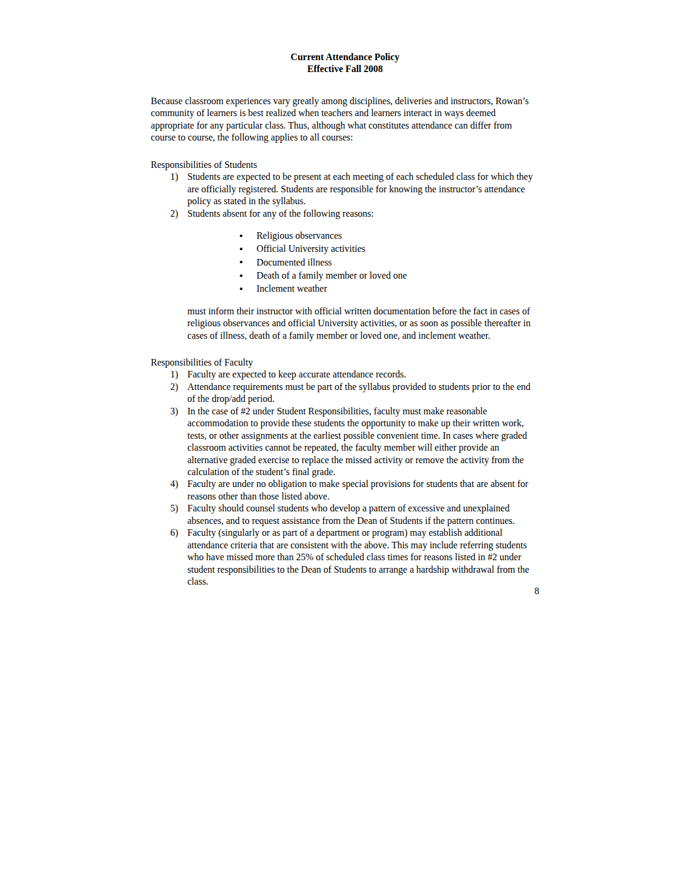Current Attendance Policy Effective Fall 2008
Because classroom experiences vary greatly among disciplines, deliveries and instructors, Rowan’s community of learners is best realized when teachers and learners interact in ways deemed appropriate for any particular class. Thus, although what constitutes attendance can differ from course to course, the following applies to all courses:
Responsibilities of Students
Students are expected to be present at each meeting of each scheduled class for which they are officially registered. Students are responsible for knowing the instructor’s attendance policy as stated in the syllabus.
Students absent for any of the following reasons:
Religious observances
Official University activities
Documented illness
Death of a family member or loved one
Inclement weather
must inform their instructor with official written documentation before the fact in cases of religious observances and official University activities, or as soon as possible thereafter in cases of illness, death of a family member or loved one, and inclement weather.
Responsibilities of Faculty
Faculty are expected to keep accurate attendance records.
Attendance requirements must be part of the syllabus provided to students prior to the end of the drop/add period.
In the case of #2 under Student Responsibilities, faculty must make reasonable accommodation to provide these students the opportunity to make up their written work, tests, or other assignments at the earliest possible convenient time. In cases where graded classroom activities cannot be repeated, the faculty member will either provide an alternative graded exercise to replace the missed activity or remove the activity from the calculation of the student’s final grade.
Faculty are under no obligation to make special provisions for students that are absent for reasons other than those listed above.
Faculty should counsel students who develop a pattern of excessive and unexplained absences, and to request assistance from the Dean of Students if the pattern continues.
Faculty (singularly or as part of a department or program) may establish additional attendance criteria that are consistent with the above. This may include referring students who have missed more than 25% of scheduled class times for reasons listed in #2 under student responsibilities to the Dean of Students to arrange a hardship withdrawal from the class.
8